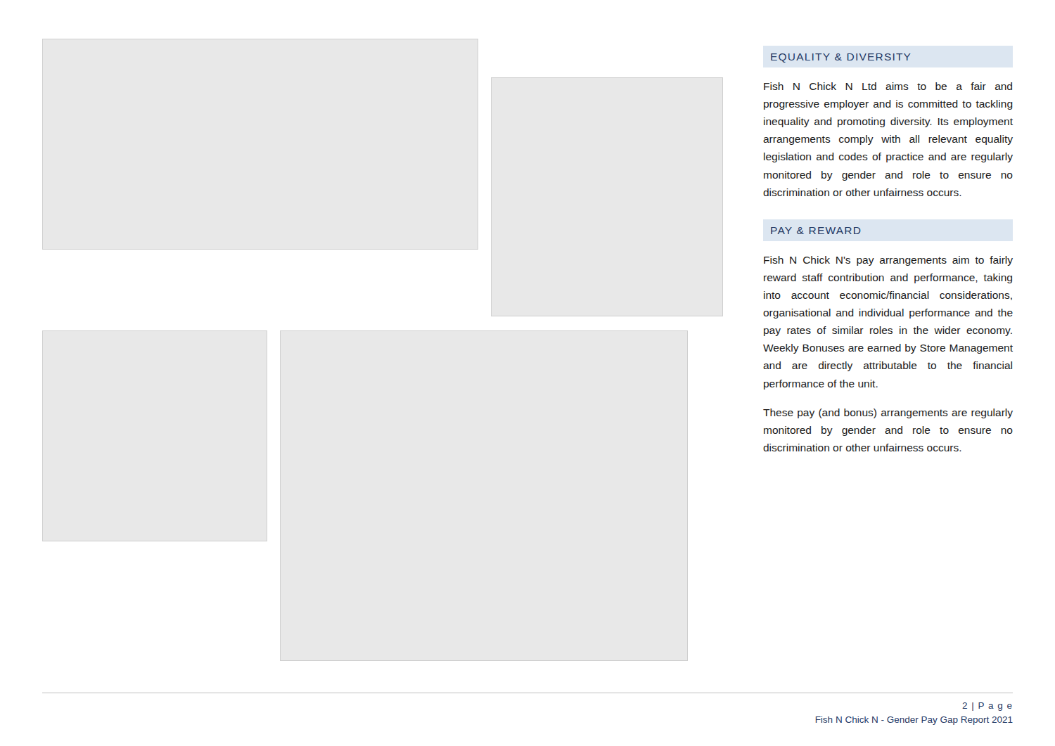Equality & Diversity
Fish N Chick N Ltd aims to be a fair and progressive employer and is committed to tackling inequality and promoting diversity. Its employment arrangements comply with all relevant equality legislation and codes of practice and are regularly monitored by gender and role to ensure no discrimination or other unfairness occurs.
Pay & Reward
Fish N Chick N's pay arrangements aim to fairly reward staff contribution and performance, taking into account economic/financial considerations, organisational and individual performance and the pay rates of similar roles in the wider economy. Weekly Bonuses are earned by Store Management and are directly attributable to the financial performance of the unit.
These pay (and bonus) arrangements are regularly monitored by gender and role to ensure no discrimination or other unfairness occurs.
2 | P a g e
Fish N Chick N - Gender Pay Gap Report 2021